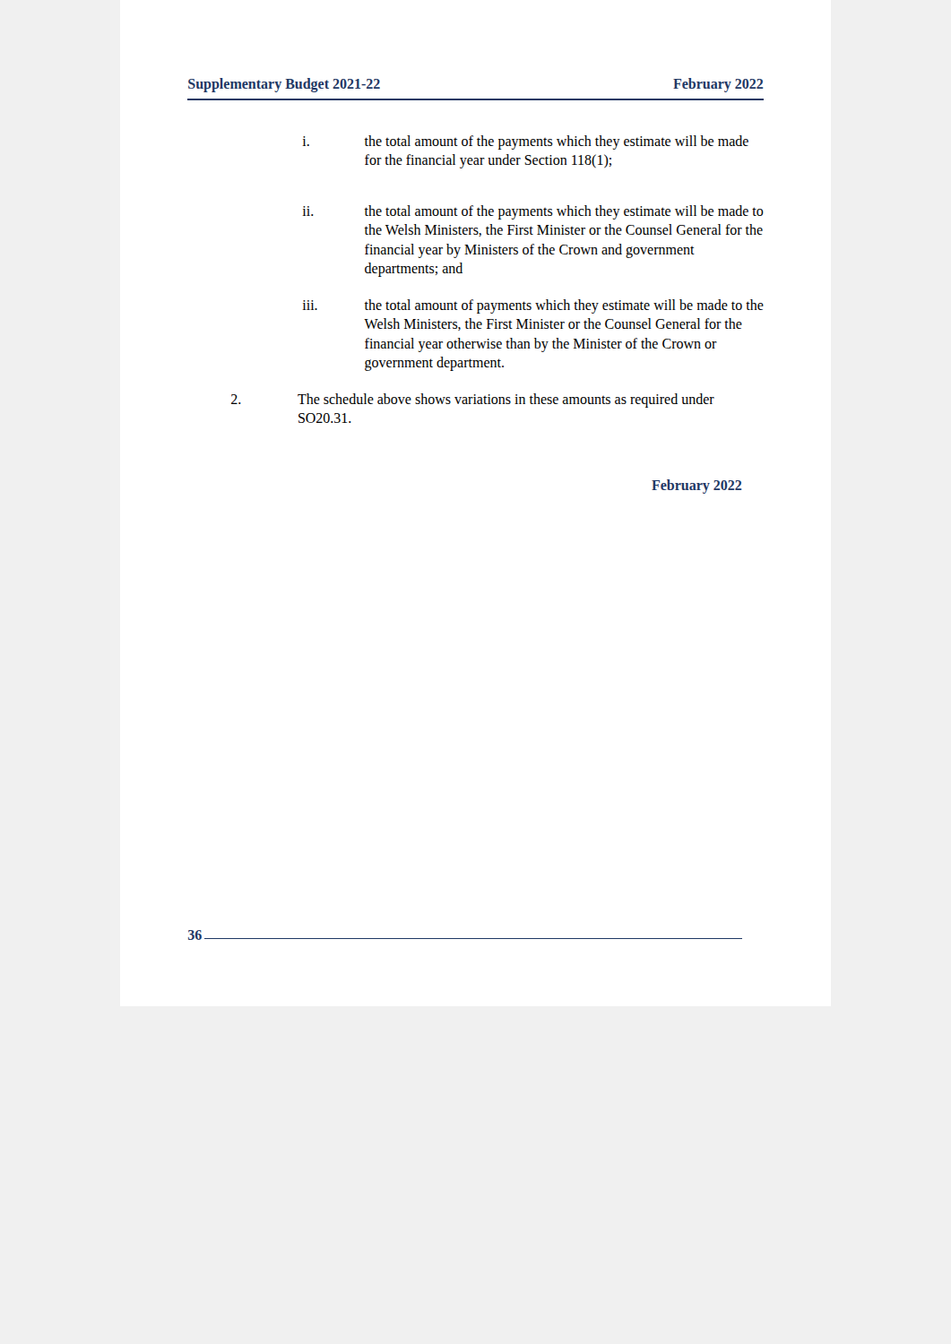Supplementary Budget 2021-22
February 2022
i. the total amount of the payments which they estimate will be made for the financial year under Section 118(1);
ii. the total amount of the payments which they estimate will be made to the Welsh Ministers, the First Minister or the Counsel General for the financial year by Ministers of the Crown and government departments; and
iii. the total amount of payments which they estimate will be made to the Welsh Ministers, the First Minister or the Counsel General for the financial year otherwise than by the Minister of the Crown or government department.
2. The schedule above shows variations in these amounts as required under SO20.31.
February 2022
36